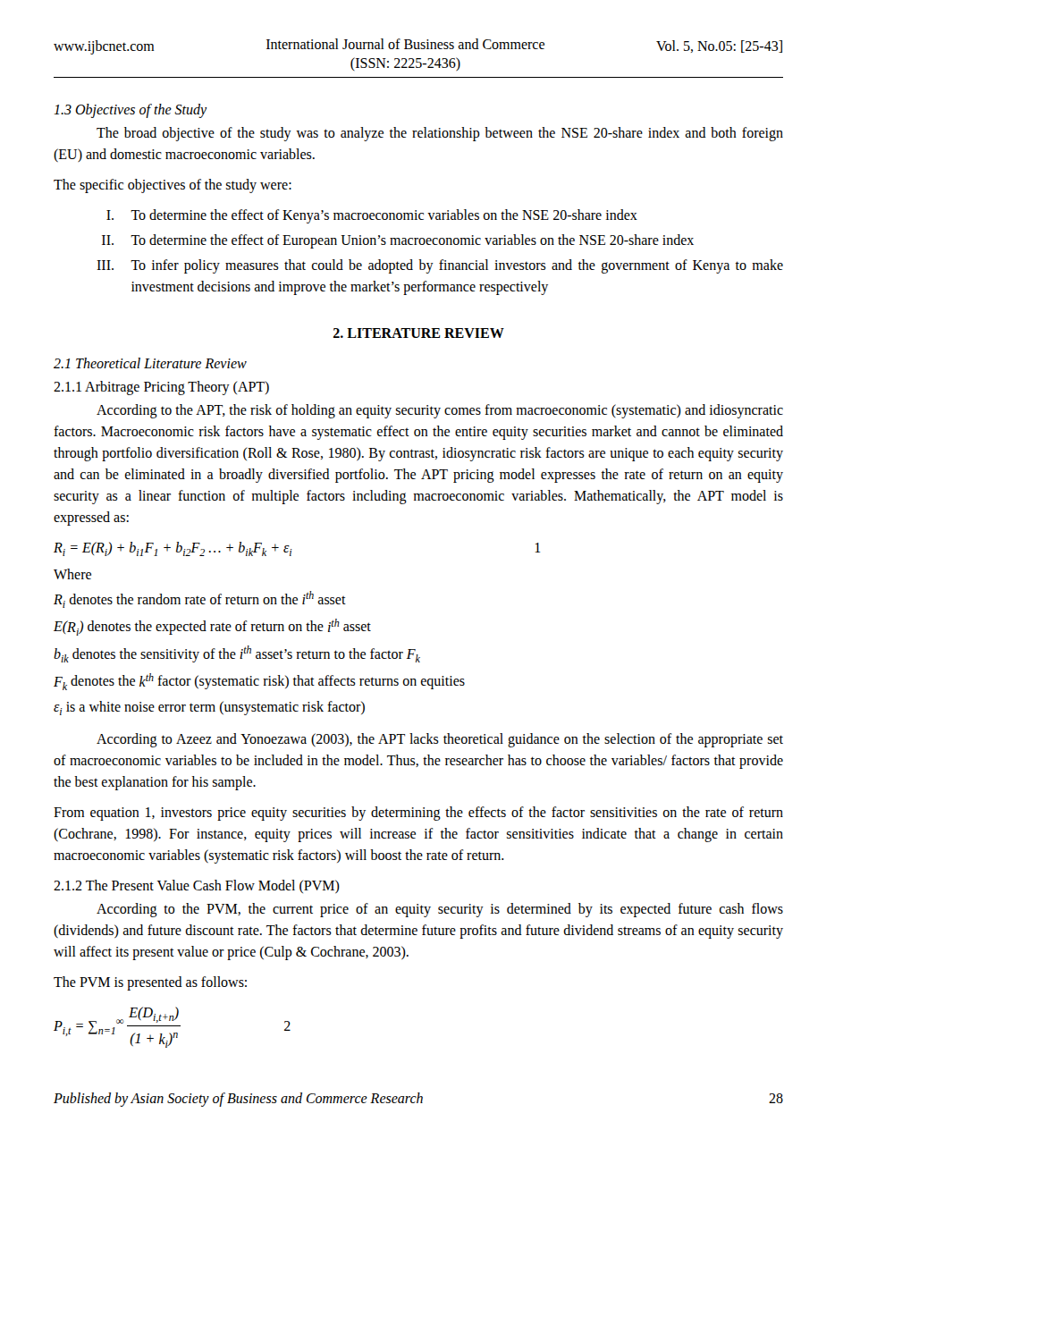www.ijbcnet.com
International Journal of Business and Commerce
(ISSN: 2225-2436)
Vol. 5, No.05: [25-43]
1.3 Objectives of the Study
The broad objective of the study was to analyze the relationship between the NSE 20-share index and both foreign (EU) and domestic macroeconomic variables.
The specific objectives of the study were:
To determine the effect of Kenya’s macroeconomic variables on the NSE 20-share index
To determine the effect of European Union’s macroeconomic variables on the NSE 20-share index
To infer policy measures that could be adopted by financial investors and the government of Kenya to make investment decisions and improve the market’s performance respectively
2. LITERATURE REVIEW
2.1 Theoretical Literature Review
2.1.1 Arbitrage Pricing Theory (APT)
According to the APT, the risk of holding an equity security comes from macroeconomic (systematic) and idiosyncratic factors. Macroeconomic risk factors have a systematic effect on the entire equity securities market and cannot be eliminated through portfolio diversification (Roll & Rose, 1980). By contrast, idiosyncratic risk factors are unique to each equity security and can be eliminated in a broadly diversified portfolio. The APT pricing model expresses the rate of return on an equity security as a linear function of multiple factors including macroeconomic variables. Mathematically, the APT model is expressed as:
Ri = E(Ri) + bi1F1 + bi2F2 … + bikFk + εi
1
Where
Ri denotes the random rate of return on the ith asset
E(Ri) denotes the expected rate of return on the ith asset
bik denotes the sensitivity of the ith asset’s return to the factor Fk
Fk denotes the kth factor (systematic risk) that affects returns on equities
εi is a white noise error term (unsystematic risk factor)
According to Azeez and Yonoezawa (2003), the APT lacks theoretical guidance on the selection of the appropriate set of macroeconomic variables to be included in the model. Thus, the researcher has to choose the variables/ factors that provide the best explanation for his sample.
From equation 1, investors price equity securities by determining the effects of the factor sensitivities on the rate of return (Cochrane, 1998). For instance, equity prices will increase if the factor sensitivities indicate that a change in certain macroeconomic variables (systematic risk factors) will boost the rate of return.
2.1.2 The Present Value Cash Flow Model (PVM)
According to the PVM, the current price of an equity security is determined by its expected future cash flows (dividends) and future discount rate. The factors that determine future profits and future dividend streams of an equity security will affect its present value or price (Culp & Cochrane, 2003).
The PVM is presented as follows:
Pi,t = ∑n=1∞ E(Di,t+n)(1 + ki)n
2
Published by Asian Society of Business and Commerce Research
28